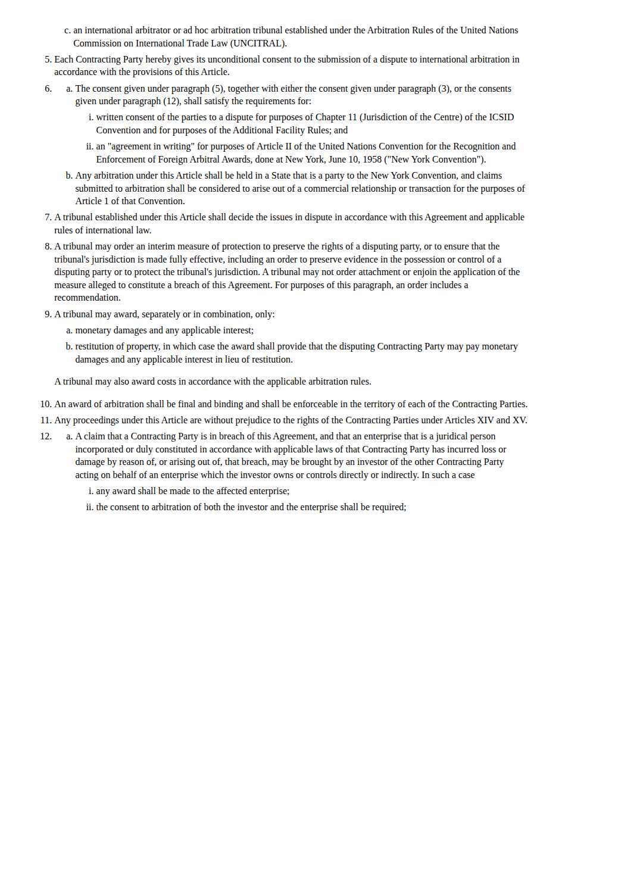an international arbitrator or ad hoc arbitration tribunal established under the Arbitration Rules of the United Nations Commission on International Trade Law (UNCITRAL).
Each Contracting Party hereby gives its unconditional consent to the submission of a dispute to international arbitration in accordance with the provisions of this Article.
The consent given under paragraph (5), together with either the consent given under paragraph (3), or the consents given under paragraph (12), shall satisfy the requirements for:
written consent of the parties to a dispute for purposes of Chapter 11 (Jurisdiction of the Centre) of the ICSID Convention and for purposes of the Additional Facility Rules; and
an "agreement in writing" for purposes of Article II of the United Nations Convention for the Recognition and Enforcement of Foreign Arbitral Awards, done at New York, June 10, 1958 ("New York Convention").
Any arbitration under this Article shall be held in a State that is a party to the New York Convention, and claims submitted to arbitration shall be considered to arise out of a commercial relationship or transaction for the purposes of Article 1 of that Convention.
A tribunal established under this Article shall decide the issues in dispute in accordance with this Agreement and applicable rules of international law.
A tribunal may order an interim measure of protection to preserve the rights of a disputing party, or to ensure that the tribunal's jurisdiction is made fully effective, including an order to preserve evidence in the possession or control of a disputing party or to protect the tribunal's jurisdiction. A tribunal may not order attachment or enjoin the application of the measure alleged to constitute a breach of this Agreement. For purposes of this paragraph, an order includes a recommendation.
A tribunal may award, separately or in combination, only:
monetary damages and any applicable interest;
restitution of property, in which case the award shall provide that the disputing Contracting Party may pay monetary damages and any applicable interest in lieu of restitution.
A tribunal may also award costs in accordance with the applicable arbitration rules.
An award of arbitration shall be final and binding and shall be enforceable in the territory of each of the Contracting Parties.
Any proceedings under this Article are without prejudice to the rights of the Contracting Parties under Articles XIV and XV.
A claim that a Contracting Party is in breach of this Agreement, and that an enterprise that is a juridical person incorporated or duly constituted in accordance with applicable laws of that Contracting Party has incurred loss or damage by reason of, or arising out of, that breach, may be brought by an investor of the other Contracting Party acting on behalf of an enterprise which the investor owns or controls directly or indirectly. In such a case
any award shall be made to the affected enterprise;
the consent to arbitration of both the investor and the enterprise shall be required;